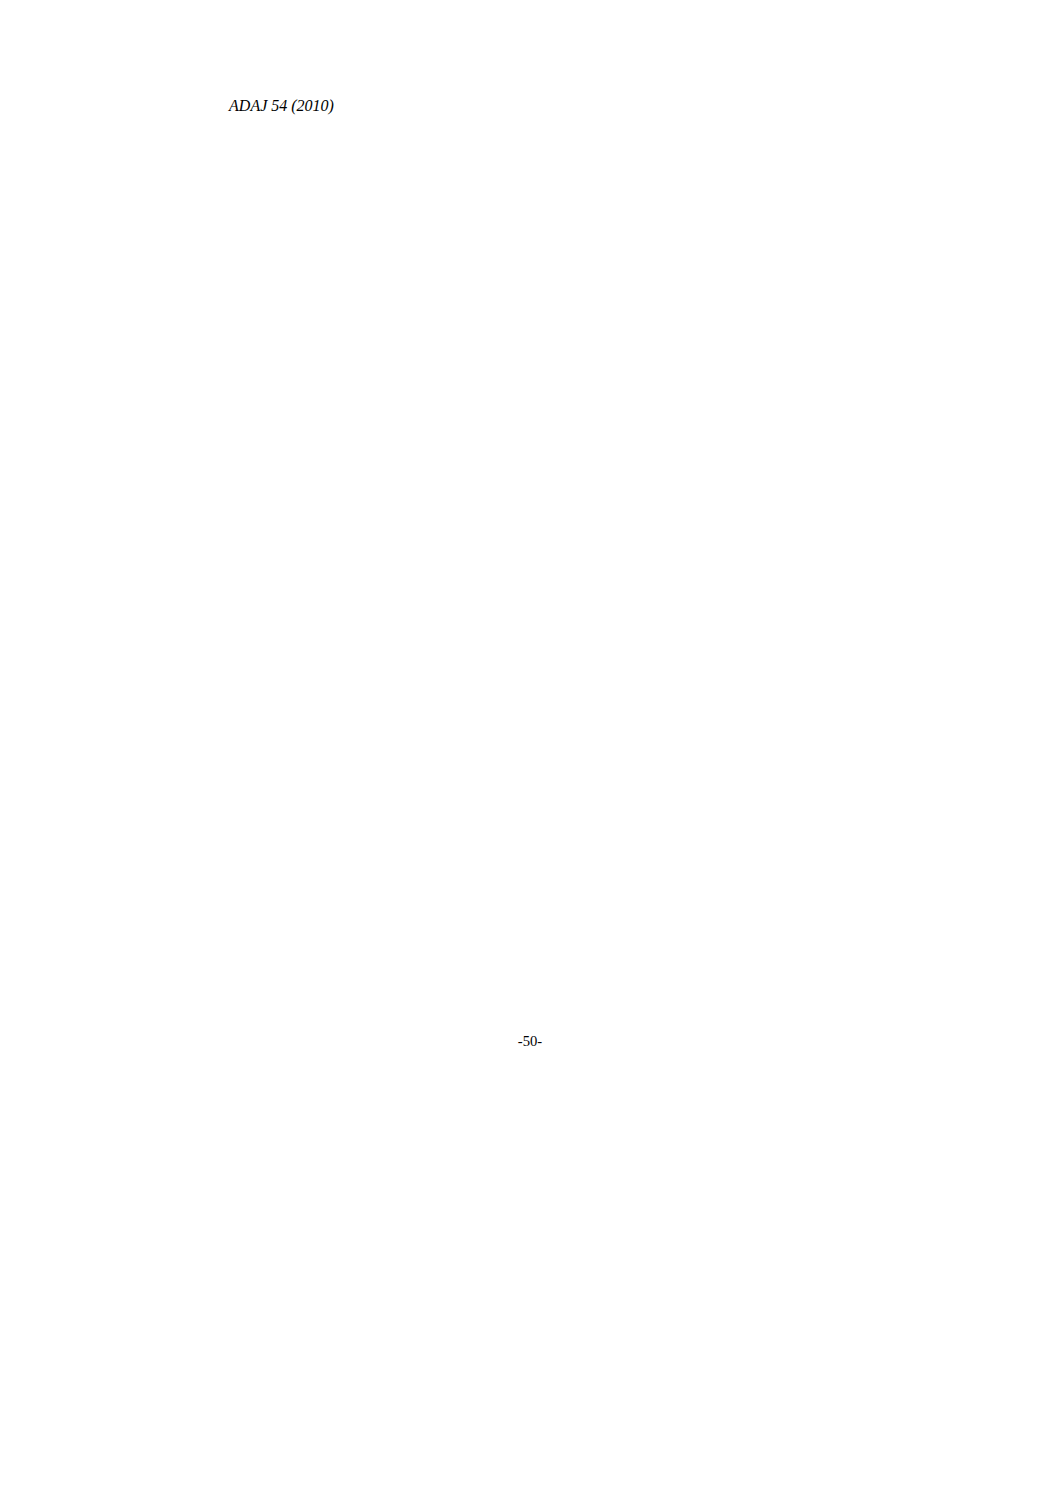ADAJ 54 (2010)
-50-